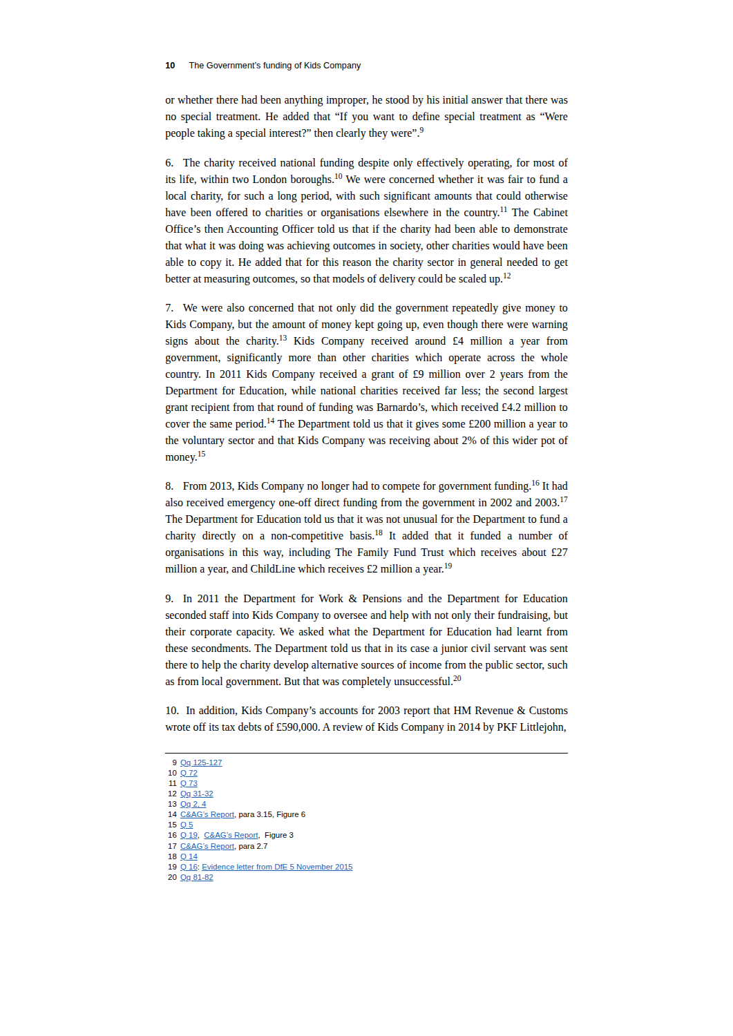10 The Government’s funding of Kids Company
or whether there had been anything improper, he stood by his initial answer that there was no special treatment. He added that “If you want to define special treatment as “Were people taking a special interest?” then clearly they were”.9
6. The charity received national funding despite only effectively operating, for most of its life, within two London boroughs.10 We were concerned whether it was fair to fund a local charity, for such a long period, with such significant amounts that could otherwise have been offered to charities or organisations elsewhere in the country.11 The Cabinet Office’s then Accounting Officer told us that if the charity had been able to demonstrate that what it was doing was achieving outcomes in society, other charities would have been able to copy it. He added that for this reason the charity sector in general needed to get better at measuring outcomes, so that models of delivery could be scaled up.12
7. We were also concerned that not only did the government repeatedly give money to Kids Company, but the amount of money kept going up, even though there were warning signs about the charity.13 Kids Company received around £4 million a year from government, significantly more than other charities which operate across the whole country. In 2011 Kids Company received a grant of £9 million over 2 years from the Department for Education, while national charities received far less; the second largest grant recipient from that round of funding was Barnardo’s, which received £4.2 million to cover the same period.14 The Department told us that it gives some £200 million a year to the voluntary sector and that Kids Company was receiving about 2% of this wider pot of money.15
8. From 2013, Kids Company no longer had to compete for government funding.16 It had also received emergency one-off direct funding from the government in 2002 and 2003.17 The Department for Education told us that it was not unusual for the Department to fund a charity directly on a non-competitive basis.18 It added that it funded a number of organisations in this way, including The Family Fund Trust which receives about £27 million a year, and ChildLine which receives £2 million a year.19
9. In 2011 the Department for Work & Pensions and the Department for Education seconded staff into Kids Company to oversee and help with not only their fundraising, but their corporate capacity. We asked what the Department for Education had learnt from these secondments. The Department told us that in its case a junior civil servant was sent there to help the charity develop alternative sources of income from the public sector, such as from local government. But that was completely unsuccessful.20
10. In addition, Kids Company’s accounts for 2003 report that HM Revenue & Customs wrote off its tax debts of £590,000. A review of Kids Company in 2014 by PKF Littlejohn,
9 Qq 125-127
10 Q 72
11 Q 73
12 Qq 31-32
13 Qq 2, 4
14 C&AG’s Report, para 3.15, Figure 6
15 Q 5
16 Q 19, C&AG’s Report, Figure 3
17 C&AG’s Report, para 2.7
18 Q 14
19 Q 16: Evidence letter from DfE 5 November 2015
20 Qq 81-82